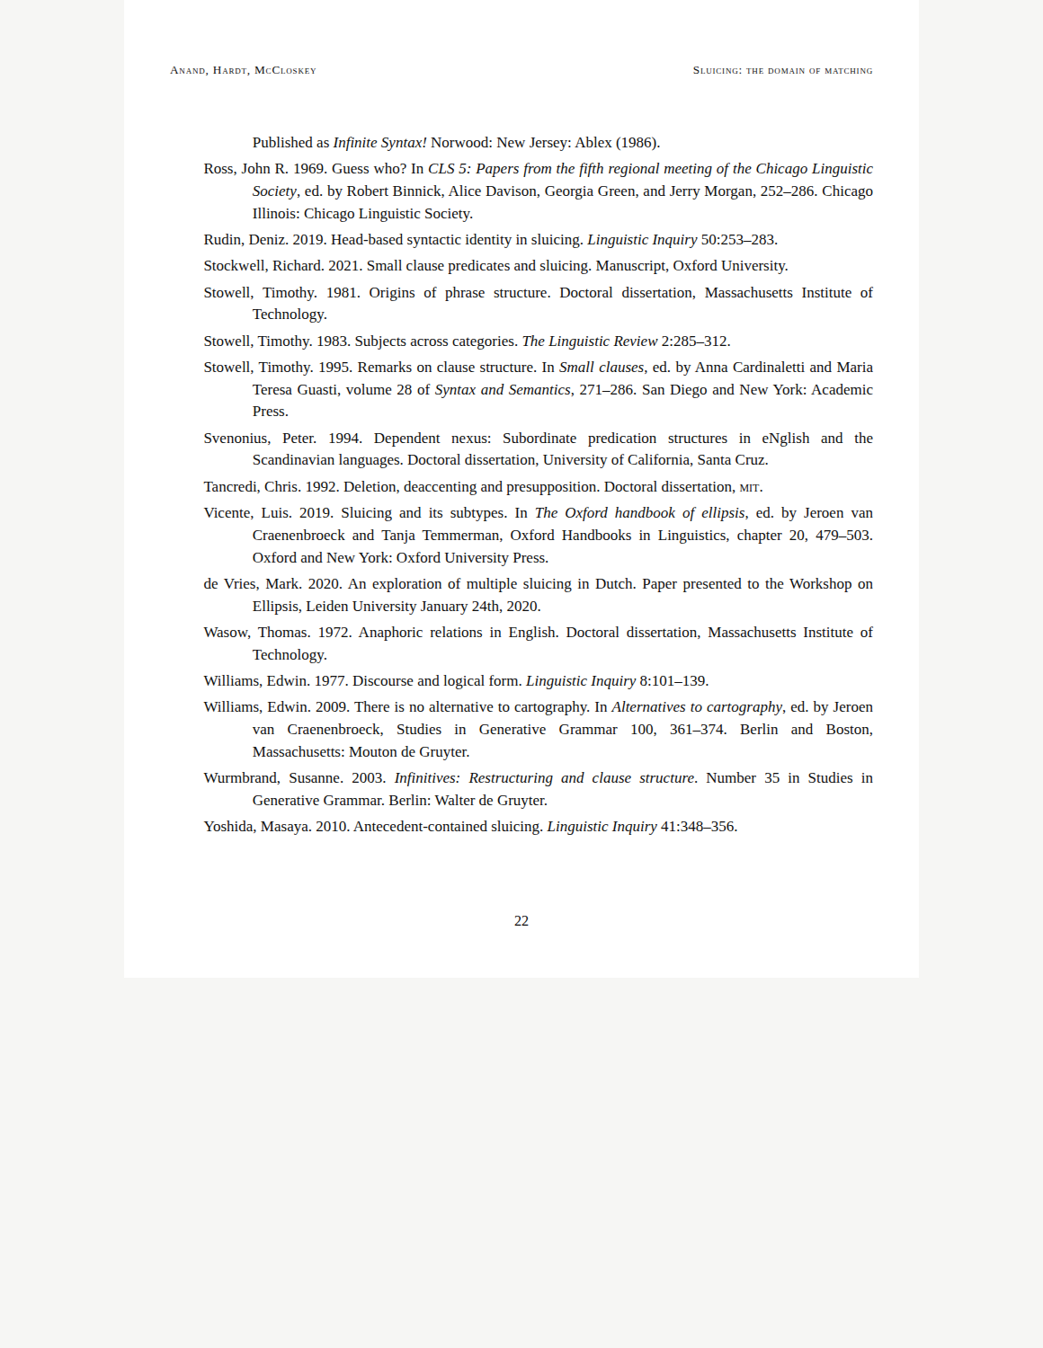Anand, Hardt, McCloskey Sluicing: the domain of matching
Published as Infinite Syntax! Norwood: New Jersey: Ablex (1986).
Ross, John R. 1969. Guess who? In CLS 5: Papers from the fifth regional meeting of the Chicago Linguistic Society, ed. by Robert Binnick, Alice Davison, Georgia Green, and Jerry Morgan, 252–286. Chicago Illinois: Chicago Linguistic Society.
Rudin, Deniz. 2019. Head-based syntactic identity in sluicing. Linguistic Inquiry 50:253–283.
Stockwell, Richard. 2021. Small clause predicates and sluicing. Manuscript, Oxford University.
Stowell, Timothy. 1981. Origins of phrase structure. Doctoral dissertation, Massachusetts Institute of Technology.
Stowell, Timothy. 1983. Subjects across categories. The Linguistic Review 2:285–312.
Stowell, Timothy. 1995. Remarks on clause structure. In Small clauses, ed. by Anna Cardinaletti and Maria Teresa Guasti, volume 28 of Syntax and Semantics, 271–286. San Diego and New York: Academic Press.
Svenonius, Peter. 1994. Dependent nexus: Subordinate predication structures in eNglish and the Scandinavian languages. Doctoral dissertation, University of California, Santa Cruz.
Tancredi, Chris. 1992. Deletion, deaccenting and presupposition. Doctoral dissertation, mit.
Vicente, Luis. 2019. Sluicing and its subtypes. In The Oxford handbook of ellipsis, ed. by Jeroen van Craenenbroeck and Tanja Temmerman, Oxford Handbooks in Linguistics, chapter 20, 479–503. Oxford and New York: Oxford University Press.
de Vries, Mark. 2020. An exploration of multiple sluicing in Dutch. Paper presented to the Workshop on Ellipsis, Leiden University January 24th, 2020.
Wasow, Thomas. 1972. Anaphoric relations in English. Doctoral dissertation, Massachusetts Institute of Technology.
Williams, Edwin. 1977. Discourse and logical form. Linguistic Inquiry 8:101–139.
Williams, Edwin. 2009. There is no alternative to cartography. In Alternatives to cartography, ed. by Jeroen van Craenenbroeck, Studies in Generative Grammar 100, 361–374. Berlin and Boston, Massachusetts: Mouton de Gruyter.
Wurmbrand, Susanne. 2003. Infinitives: Restructuring and clause structure. Number 35 in Studies in Generative Grammar. Berlin: Walter de Gruyter.
Yoshida, Masaya. 2010. Antecedent-contained sluicing. Linguistic Inquiry 41:348–356.
22